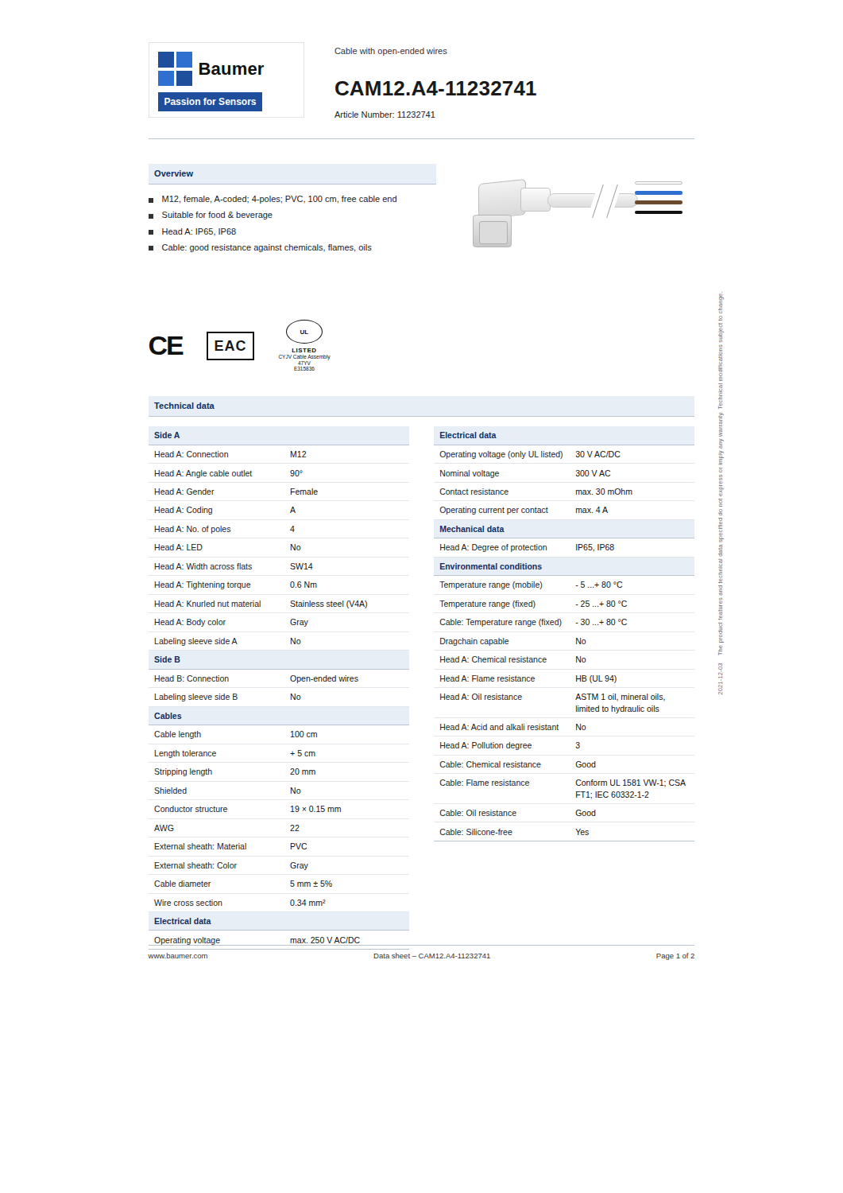Baumer
Passion for Sensors
Cable with open-ended wires
CAM12.A4-11232741
Article Number: 11232741
Overview
M12, female, A-coded; 4-poles; PVC, 100 cm, free cable end
Suitable for food & beverage
Head A: IP65, IP68
Cable: good resistance against chemicals, flames, oils
CE
EAC
UL
LISTED
CYJV Cable Assembly
47YV
E315836
Technical data
Side A
| Head A: Connection | M12 |
| Head A: Angle cable outlet | 90° |
| Head A: Gender | Female |
| Head A: Coding | A |
| Head A: No. of poles | 4 |
| Head A: LED | No |
| Head A: Width across flats | SW14 |
| Head A: Tightening torque | 0.6 Nm |
| Head A: Knurled nut material | Stainless steel (V4A) |
| Head A: Body color | Gray |
| Labeling sleeve side A | No |
| Side B |
| Head B: Connection | Open-ended wires |
| Labeling sleeve side B | No |
| Cables |
| Cable length | 100 cm |
| Length tolerance | + 5 cm |
| Stripping length | 20 mm |
| Shielded | No |
| Conductor structure | 19 × 0.15 mm |
| AWG | 22 |
| External sheath: Material | PVC |
| External sheath: Color | Gray |
| Cable diameter | 5 mm ± 5% |
| Wire cross section | 0.34 mm² |
| Electrical data |
| Operating voltage | max. 250 V AC/DC |
Electrical data
| Operating voltage (only UL listed) | 30 V AC/DC |
| Nominal voltage | 300 V AC |
| Contact resistance | max. 30 mOhm |
| Operating current per contact | max. 4 A |
| Mechanical data |
| Head A: Degree of protection | IP65, IP68 |
| Environmental conditions |
| Temperature range (mobile) | - 5 ...+ 80 °C |
| Temperature range (fixed) | - 25 ...+ 80 °C |
| Cable: Temperature range (fixed) | - 30 ...+ 80 °C |
| Dragchain capable | No |
| Head A: Chemical resistance | No |
| Head A: Flame resistance | HB (UL 94) |
| Head A: Oil resistance | ASTM 1 oil, mineral oils, limited to hydraulic oils |
| Head A: Acid and alkali resistant | No |
| Head A: Pollution degree | 3 |
| Cable: Chemical resistance | Good |
| Cable: Flame resistance | Conform UL 1581 VW-1; CSA FT1; IEC 60332-1-2 |
| Cable: Oil resistance | Good |
| Cable: Silicone-free | Yes |
2021-12-03 The product features and technical data specified do not express or imply any warranty. Technical modifications subject to change.
www.baumer.com
Data sheet – CAM12.A4-11232741
Page 1 of 2